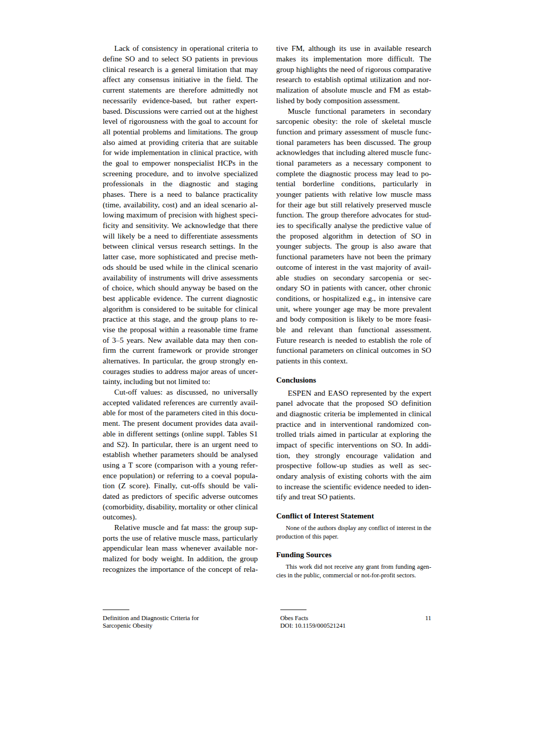Lack of consistency in operational criteria to define SO and to select SO patients in previous clinical research is a general limitation that may affect any consensus initiative in the field. The current statements are therefore admittedly not necessarily evidence-based, but rather expert-based. Discussions were carried out at the highest level of rigorousness with the goal to account for all potential problems and limitations. The group also aimed at providing criteria that are suitable for wide implementation in clinical practice, with the goal to empower nonspecialist HCPs in the screening procedure, and to involve specialized professionals in the diagnostic and staging phases. There is a need to balance practicality (time, availability, cost) and an ideal scenario allowing maximum of precision with highest specificity and sensitivity. We acknowledge that there will likely be a need to differentiate assessments between clinical versus research settings. In the latter case, more sophisticated and precise methods should be used while in the clinical scenario availability of instruments will drive assessments of choice, which should anyway be based on the best applicable evidence. The current diagnostic algorithm is considered to be suitable for clinical practice at this stage, and the group plans to revise the proposal within a reasonable time frame of 3–5 years. New available data may then confirm the current framework or provide stronger alternatives. In particular, the group strongly encourages studies to address major areas of uncertainty, including but not limited to:
Cut-off values: as discussed, no universally accepted validated references are currently available for most of the parameters cited in this document. The present document provides data available in different settings (online suppl. Tables S1 and S2). In particular, there is an urgent need to establish whether parameters should be analysed using a T score (comparison with a young reference population) or referring to a coeval population (Z score). Finally, cut-offs should be validated as predictors of specific adverse outcomes (comorbidity, disability, mortality or other clinical outcomes).
Relative muscle and fat mass: the group supports the use of relative muscle mass, particularly appendicular lean mass whenever available normalized for body weight. In addition, the group recognizes the importance of the concept of relative FM, although its use in available research makes its implementation more difficult. The group highlights the need of rigorous comparative research to establish optimal utilization and normalization of absolute muscle and FM as established by body composition assessment.
Muscle functional parameters in secondary sarcopenic obesity: the role of skeletal muscle function and primary assessment of muscle functional parameters has been discussed. The group acknowledges that including altered muscle functional parameters as a necessary component to complete the diagnostic process may lead to potential borderline conditions, particularly in younger patients with relative low muscle mass for their age but still relatively preserved muscle function. The group therefore advocates for studies to specifically analyse the predictive value of the proposed algorithm in detection of SO in younger subjects. The group is also aware that functional parameters have not been the primary outcome of interest in the vast majority of available studies on secondary sarcopenia or secondary SO in patients with cancer, other chronic conditions, or hospitalized e.g., in intensive care unit, where younger age may be more prevalent and body composition is likely to be more feasible and relevant than functional assessment. Future research is needed to establish the role of functional parameters on clinical outcomes in SO patients in this context.
Conclusions
ESPEN and EASO represented by the expert panel advocate that the proposed SO definition and diagnostic criteria be implemented in clinical practice and in interventional randomized controlled trials aimed in particular at exploring the impact of specific interventions on SO. In addition, they strongly encourage validation and prospective follow-up studies as well as secondary analysis of existing cohorts with the aim to increase the scientific evidence needed to identify and treat SO patients.
Conflict of Interest Statement
None of the authors display any conflict of interest in the production of this paper.
Funding Sources
This work did not receive any grant from funding agencies in the public, commercial or not-for-profit sectors.
Definition and Diagnostic Criteria for
Sarcopenic Obesity
Obes Facts
DOI: 10.1159/000521241
11